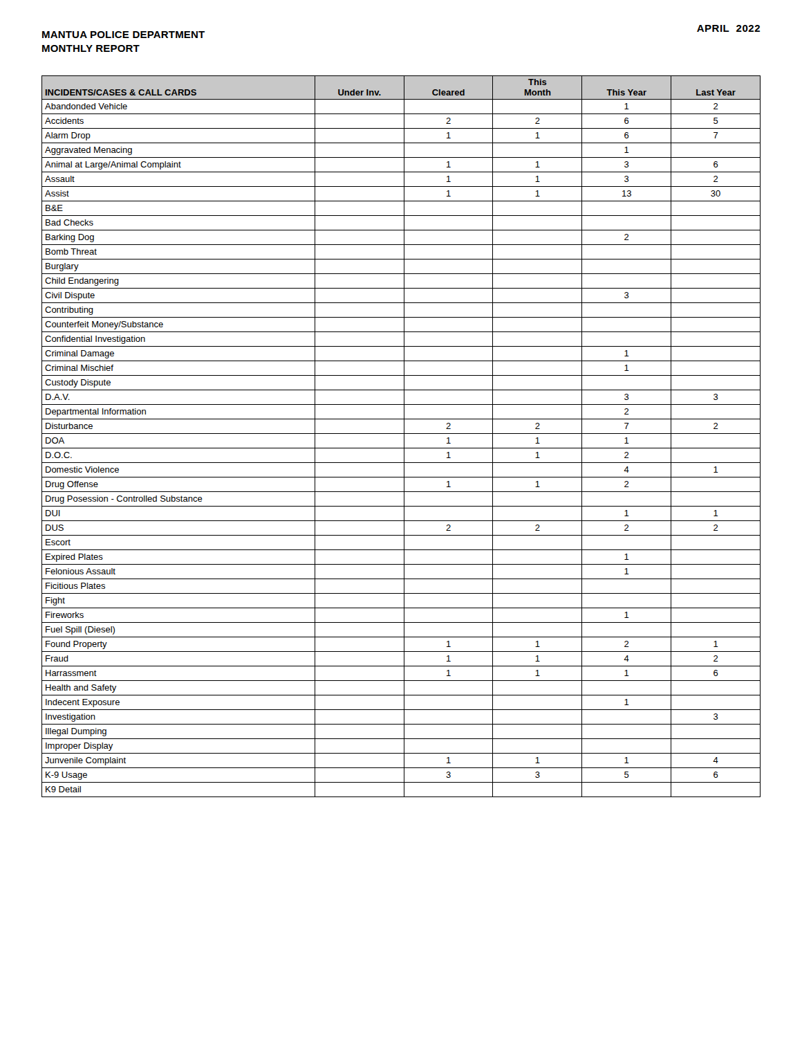APRIL 2022
MANTUA POLICE DEPARTMENT
MONTHLY REPORT
| INCIDENTS/CASES & CALL CARDS | Under Inv. | Cleared | This Month | This Year | Last Year |
| --- | --- | --- | --- | --- | --- |
| Abandonded Vehicle | | | | 1 | 2 |
| Accidents | | 2 | 2 | 6 | 5 |
| Alarm Drop | | 1 | 1 | 6 | 7 |
| Aggravated Menacing | | | | 1 | |
| Animal at Large/Animal Complaint | | 1 | 1 | 3 | 6 |
| Assault | | 1 | 1 | 3 | 2 |
| Assist | | 1 | 1 | 13 | 30 |
| B&E | | | | | |
| Bad Checks | | | | | |
| Barking Dog | | | | 2 | |
| Bomb Threat | | | | | |
| Burglary | | | | | |
| Child Endangering | | | | | |
| Civil Dispute | | | | 3 | |
| Contributing | | | | | |
| Counterfeit Money/Substance | | | | | |
| Confidential Investigation | | | | | |
| Criminal Damage | | | | 1 | |
| Criminal Mischief | | | | 1 | |
| Custody Dispute | | | | | |
| D.A.V. | | | | 3 | 3 |
| Departmental Information | | | | 2 | |
| Disturbance | | 2 | 2 | 7 | 2 |
| DOA | | 1 | 1 | 1 | |
| D.O.C. | | 1 | 1 | 2 | |
| Domestic Violence | | | | 4 | 1 |
| Drug Offense | | 1 | 1 | 2 | |
| Drug Posession - Controlled Substance | | | | | |
| DUI | | | | 1 | 1 |
| DUS | | 2 | 2 | 2 | 2 |
| Escort | | | | | |
| Expired Plates | | | | 1 | |
| Felonious Assault | | | | 1 | |
| Ficitious Plates | | | | | |
| Fight | | | | | |
| Fireworks | | | | 1 | |
| Fuel Spill (Diesel) | | | | | |
| Found Property | | 1 | 1 | 2 | 1 |
| Fraud | | 1 | 1 | 4 | 2 |
| Harrassment | | 1 | 1 | 1 | 6 |
| Health and Safety | | | | | |
| Indecent Exposure | | | | 1 | |
| Investigation | | | | | 3 |
| Illegal Dumping | | | | | |
| Improper Display | | | | | |
| Junvenile Complaint | | 1 | 1 | 1 | 4 |
| K-9 Usage | | 3 | 3 | 5 | 6 |
| K9 Detail | | | | | |